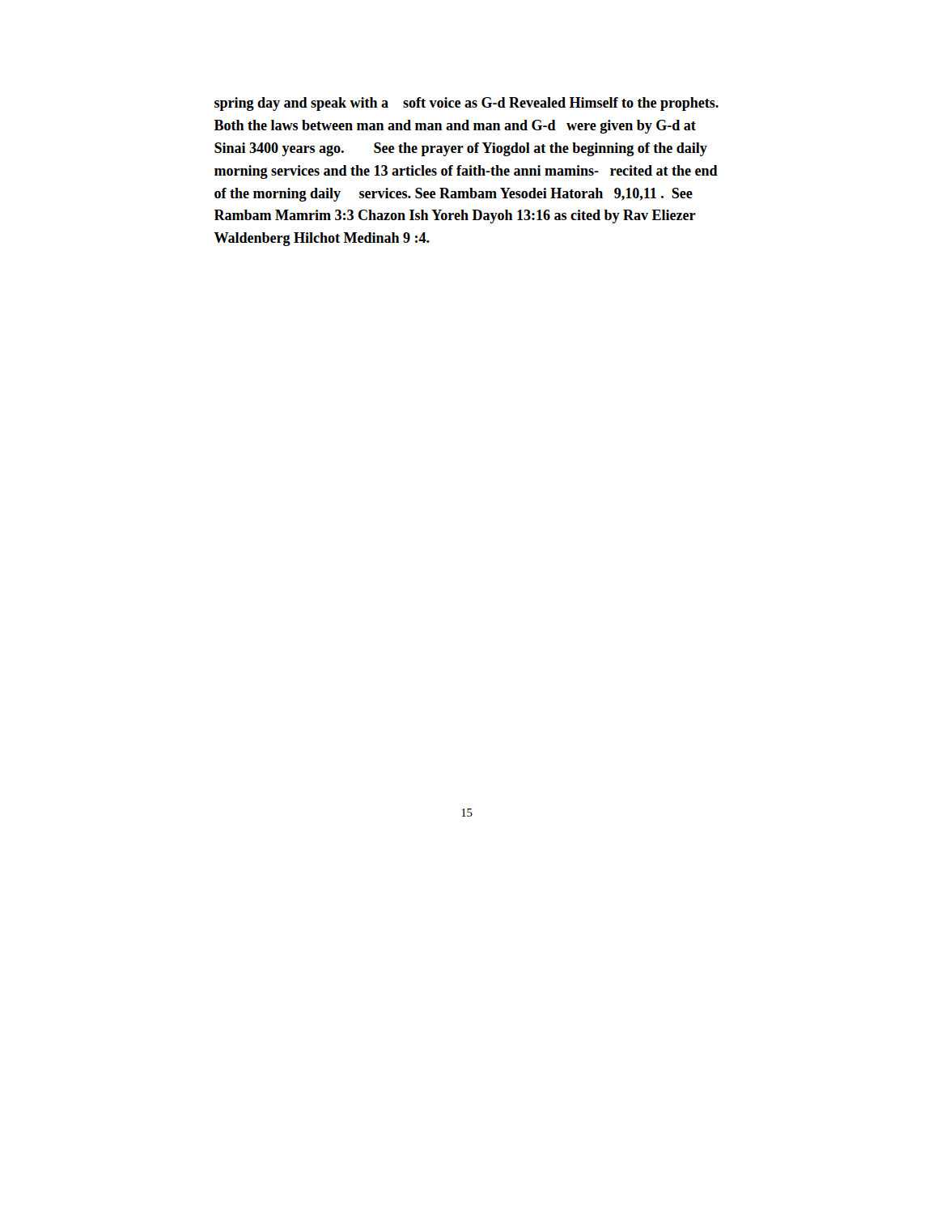spring day and speak with a soft voice as G-d Revealed Himself to the prophets. Both the laws between man and man and man and G-d were given by G-d at Sinai 3400 years ago. See the prayer of Yiogdol at the beginning of the daily morning services and the 13 articles of faith-the anni mamins- recited at the end of the morning daily services. See Rambam Yesodei Hatorah 9,10,11 . See Rambam Mamrim 3:3 Chazon Ish Yoreh Dayoh 13:16 as cited by Rav Eliezer Waldenberg Hilchot Medinah 9 :4.
15